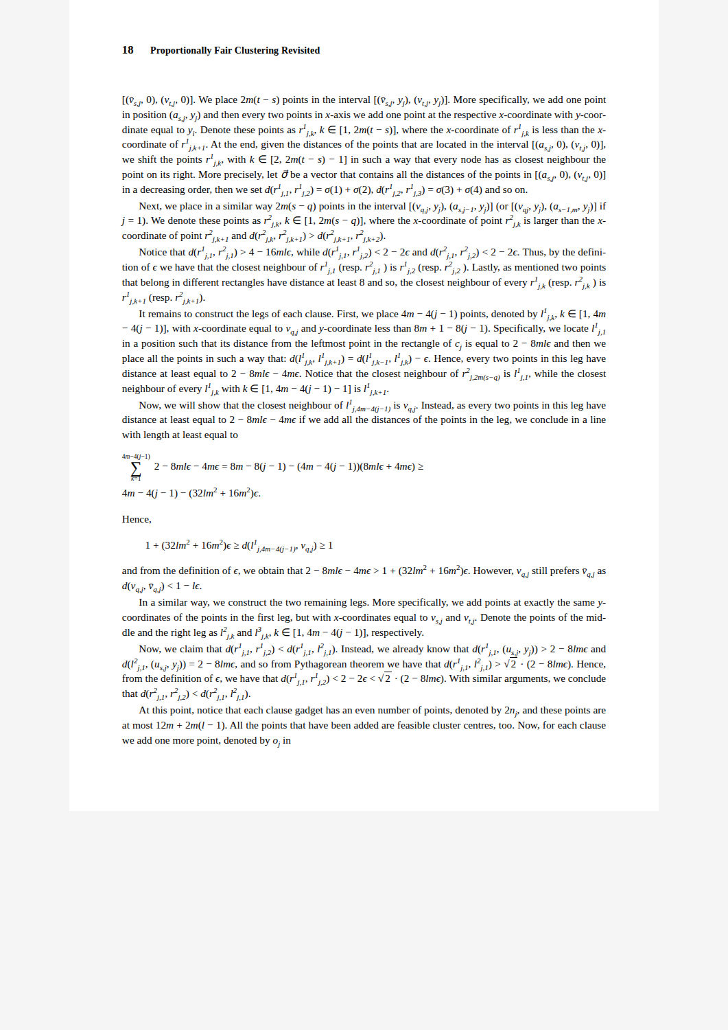18 Proportionally Fair Clustering Revisited
[(v̄s,j, 0), (vt,j, 0)]. We place 2m(t − s) points in the interval [(v̄s,j, yj), (vt,j, yj)]. More specifically, we add one point in position (as,j, yj) and then every two points in x-axis we add one point at the respective x-coordinate with y-coordinate equal to yi. Denote these points as r1j,k, k ∈ [1, 2m(t − s)], where the x-coordinate of r1j,k is less than the x-coordinate of r1j,k+1. At the end, given the distances of the points that are located in the interval [(as,j, 0), (vt,j, 0)], we shift the points r1j,k, with k ∈ [2, 2m(t − s) − 1] in such a way that every node has as closest neighbour the point on its right. More precisely, let σ⃗ be a vector that contains all the distances of the points in [(as,j, 0), (vt,j, 0)] in a decreasing order, then we set d(r1j,1, r1j,2) = σ(1) + σ(2), d(r1j,2, r1j,3) = σ(3) + σ(4) and so on.
Next, we place in a similar way 2m(s − q) points in the interval [(vq,j, yj), (as,j−1, yj)] (or [(vqj, yj), (as−1,m, yj)] if j = 1). We denote these points as r2j,k, k ∈ [1, 2m(s − q)], where the x-coordinate of point r2j,k is larger than the x-coordinate of point r2j,k+1 and d(r2j,k, r2j,k+1) > d(r2j,k+1, r2j,k+2).
Notice that d(r1j,1, r2j,1) > 4 − 16mlϵ, while d(r1j,1, r1j,2) < 2 − 2ϵ and d(r2j,1, r2j,2) < 2 − 2ϵ. Thus, by the definition of ϵ we have that the closest neighbour of r1j,1 (resp. r2j,1 ) is r1j,2 (resp. r2j,2 ). Lastly, as mentioned two points that belong in different rectangles have distance at least 8 and so, the closest neighbour of every r1j,k (resp. r2j,k ) is r1j,k+1 (resp. r2j,k+1).
It remains to construct the legs of each clause. First, we place 4m − 4(j − 1) points, denoted by l1j,k, k ∈ [1, 4m − 4(j − 1)], with x-coordinate equal to vq,j and y-coordinate less than 8m + 1 − 8(j − 1). Specifically, we locate l1j,1 in a position such that its distance from the leftmost point in the rectangle of cj is equal to 2 − 8mlϵ and then we place all the points in such a way that: d(l1j,k, l1j,k+1) = d(l1j,k−1, l1j,k) − ϵ. Hence, every two points in this leg have distance at least equal to 2 − 8mlϵ − 4mϵ. Notice that the closest neighbour of r2j,2m(s−q) is l1j,1, while the closest neighbour of every l1j,k with k ∈ [1, 4m − 4(j − 1) − 1] is l1j,k+1.
Now, we will show that the closest neighbour of l1j,4m−4(j−1) is vq,j. Instead, as every two points in this leg have distance at least equal to 2 − 8mlϵ − 4mϵ if we add all the distances of the points in the leg, we conclude in a line with length at least equal to
4m−4(j−1) ∑ k=1 2 − 8mlϵ − 4mϵ = 8m − 8(j − 1) − (4m − 4(j − 1))(8mlϵ + 4mϵ) ≥
4m − 4(j − 1) − (32lm2 + 16m2)ϵ.
Hence,
1 + (32lm2 + 16m2)ϵ ≥ d(l1j,4m−4(j−1), vq,j) ≥ 1
and from the definition of ϵ, we obtain that 2 − 8mlϵ − 4mϵ > 1 + (32lm2 + 16m2)ϵ. However, vq,j still prefers v̄q,j as d(vq,j, v̄q,j) < 1 − lϵ.
In a similar way, we construct the two remaining legs. More specifically, we add points at exactly the same y-coordinates of the points in the first leg, but with x-coordinates equal to vs,j and vt,j. Denote the points of the middle and the right leg as l2j,k and l3j,k, k ∈ [1, 4m − 4(j − 1)], respectively.
Now, we claim that d(r1j,1, r1j,2) < d(r1j,1, l2j,1). Instead, we already know that d(r1j,1, (us,j, yj)) > 2 − 8lmϵ and d(l2j,1, (us,j, yj)) = 2 − 8lmϵ, and so from Pythagorean theorem we have that d(r1j,1, l2j,1) > √2 · (2 − 8lmϵ). Hence, from the definition of ϵ, we have that d(r1j,1, r1j,2) < 2 − 2ϵ < √2 · (2 − 8lmϵ). With similar arguments, we conclude that d(r2j,1, r2j,2) < d(r2j,1, l2j,1).
At this point, notice that each clause gadget has an even number of points, denoted by 2nj, and these points are at most 12m + 2m(l − 1). All the points that have been added are feasible cluster centres, too. Now, for each clause we add one more point, denoted by oj in